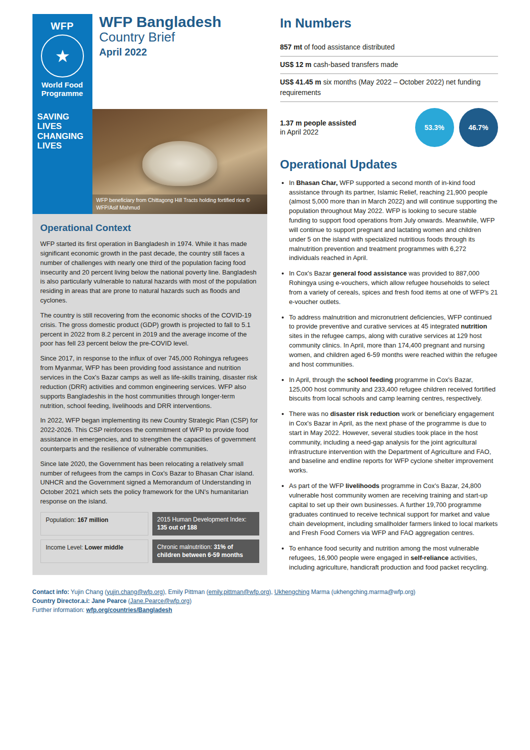WFP
★
World Food
Programme
WFP Bangladesh
Country Brief
April 2022
SAVING
LIVES
CHANGING
LIVES
WFP beneficiary from Chittagong Hill Tracts holding fortified rice © WFP/Asif Mahmud
Operational Context
WFP started its first operation in Bangladesh in 1974. While it has made significant economic growth in the past decade, the country still faces a number of challenges with nearly one third of the population facing food insecurity and 20 percent living below the national poverty line. Bangladesh is also particularly vulnerable to natural hazards with most of the population residing in areas that are prone to natural hazards such as floods and cyclones.
The country is still recovering from the economic shocks of the COVID-19 crisis. The gross domestic product (GDP) growth is projected to fall to 5.1 percent in 2022 from 8.2 percent in 2019 and the average income of the poor has fell 23 percent below the pre-COVID level.
Since 2017, in response to the influx of over 745,000 Rohingya refugees from Myanmar, WFP has been providing food assistance and nutrition services in the Cox's Bazar camps as well as life-skills training, disaster risk reduction (DRR) activities and common engineering services. WFP also supports Bangladeshis in the host communities through longer-term nutrition, school feeding, livelihoods and DRR interventions.
In 2022, WFP began implementing its new Country Strategic Plan (CSP) for 2022-2026. This CSP reinforces the commitment of WFP to provide food assistance in emergencies, and to strengthen the capacities of government counterparts and the resilience of vulnerable communities.
Since late 2020, the Government has been relocating a relatively small number of refugees from the camps in Cox's Bazar to Bhasan Char island. UNHCR and the Government signed a Memorandum of Understanding in October 2021 which sets the policy framework for the UN's humanitarian response on the island.
Population: 167 million
2015 Human Development Index: 135 out of 188
Income Level: Lower middle
Chronic malnutrition: 31% of children between 6-59 months
In Numbers
857 mt of food assistance distributed
US$ 12 m cash-based transfers made
US$ 41.45 m six months (May 2022 – October 2022) net funding requirements
1.37 m people assisted
in April 2022
53.3%
46.7%
Operational Updates
In Bhasan Char, WFP supported a second month of in-kind food assistance through its partner, Islamic Relief, reaching 21,900 people (almost 5,000 more than in March 2022) and will continue supporting the population throughout May 2022. WFP is looking to secure stable funding to support food operations from July onwards. Meanwhile, WFP will continue to support pregnant and lactating women and children under 5 on the island with specialized nutritious foods through its malnutrition prevention and treatment programmes with 6,272 individuals reached in April.
In Cox's Bazar general food assistance was provided to 887,000 Rohingya using e-vouchers, which allow refugee households to select from a variety of cereals, spices and fresh food items at one of WFP's 21 e-voucher outlets.
To address malnutrition and micronutrient deficiencies, WFP continued to provide preventive and curative services at 45 integrated nutrition sites in the refugee camps, along with curative services at 129 host community clinics. In April, more than 174,400 pregnant and nursing women, and children aged 6-59 months were reached within the refugee and host communities.
In April, through the school feeding programme in Cox's Bazar, 125,000 host community and 233,400 refugee children received fortified biscuits from local schools and camp learning centres, respectively.
There was no disaster risk reduction work or beneficiary engagement in Cox's Bazar in April, as the next phase of the programme is due to start in May 2022. However, several studies took place in the host community, including a need-gap analysis for the joint agricultural infrastructure intervention with the Department of Agriculture and FAO, and baseline and endline reports for WFP cyclone shelter improvement works.
As part of the WFP livelihoods programme in Cox's Bazar, 24,800 vulnerable host community women are receiving training and start-up capital to set up their own businesses. A further 19,700 programme graduates continued to receive technical support for market and value chain development, including smallholder farmers linked to local markets and Fresh Food Corners via WFP and FAO aggregation centres.
To enhance food security and nutrition among the most vulnerable refugees, 16,900 people were engaged in self-reliance activities, including agriculture, handicraft production and food packet recycling.
Contact info: Yujin Chang (yujin.chang@wfp.org), Emily Pittman (emily.pittman@wfp.org), Ukhengching Marma (ukhengching.marma@wfp.org)
Country Director.a.i: Jane Pearce (Jane.Pearce@wfp.org)
Further information: wfp.org/countries/Bangladesh